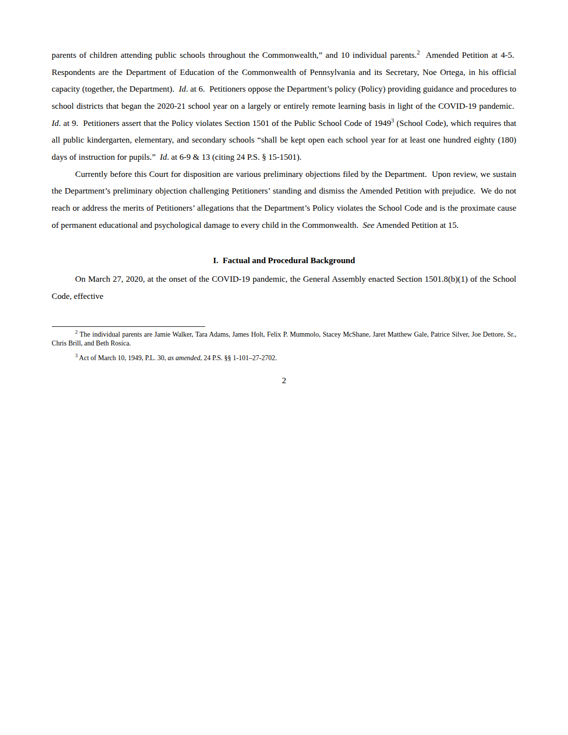parents of children attending public schools throughout the Commonwealth,” and 10 individual parents.2 Amended Petition at 4-5. Respondents are the Department of Education of the Commonwealth of Pennsylvania and its Secretary, Noe Ortega, in his official capacity (together, the Department). Id. at 6. Petitioners oppose the Department’s policy (Policy) providing guidance and procedures to school districts that began the 2020-21 school year on a largely or entirely remote learning basis in light of the COVID-19 pandemic. Id. at 9. Petitioners assert that the Policy violates Section 1501 of the Public School Code of 19493 (School Code), which requires that all public kindergarten, elementary, and secondary schools “shall be kept open each school year for at least one hundred eighty (180) days of instruction for pupils.” Id. at 6-9 & 13 (citing 24 P.S. § 15-1501).
Currently before this Court for disposition are various preliminary objections filed by the Department. Upon review, we sustain the Department’s preliminary objection challenging Petitioners’ standing and dismiss the Amended Petition with prejudice. We do not reach or address the merits of Petitioners’ allegations that the Department’s Policy violates the School Code and is the proximate cause of permanent educational and psychological damage to every child in the Commonwealth. See Amended Petition at 15.
I. Factual and Procedural Background
On March 27, 2020, at the onset of the COVID-19 pandemic, the General Assembly enacted Section 1501.8(b)(1) of the School Code, effective
2 The individual parents are Jamie Walker, Tara Adams, James Holt, Felix P. Mummolo, Stacey McShane, Jaret Matthew Gale, Patrice Silver, Joe Dettore, Sr., Chris Brill, and Beth Rosica.
3 Act of March 10, 1949, P.L. 30, as amended, 24 P.S. §§ 1-101–27-2702.
2